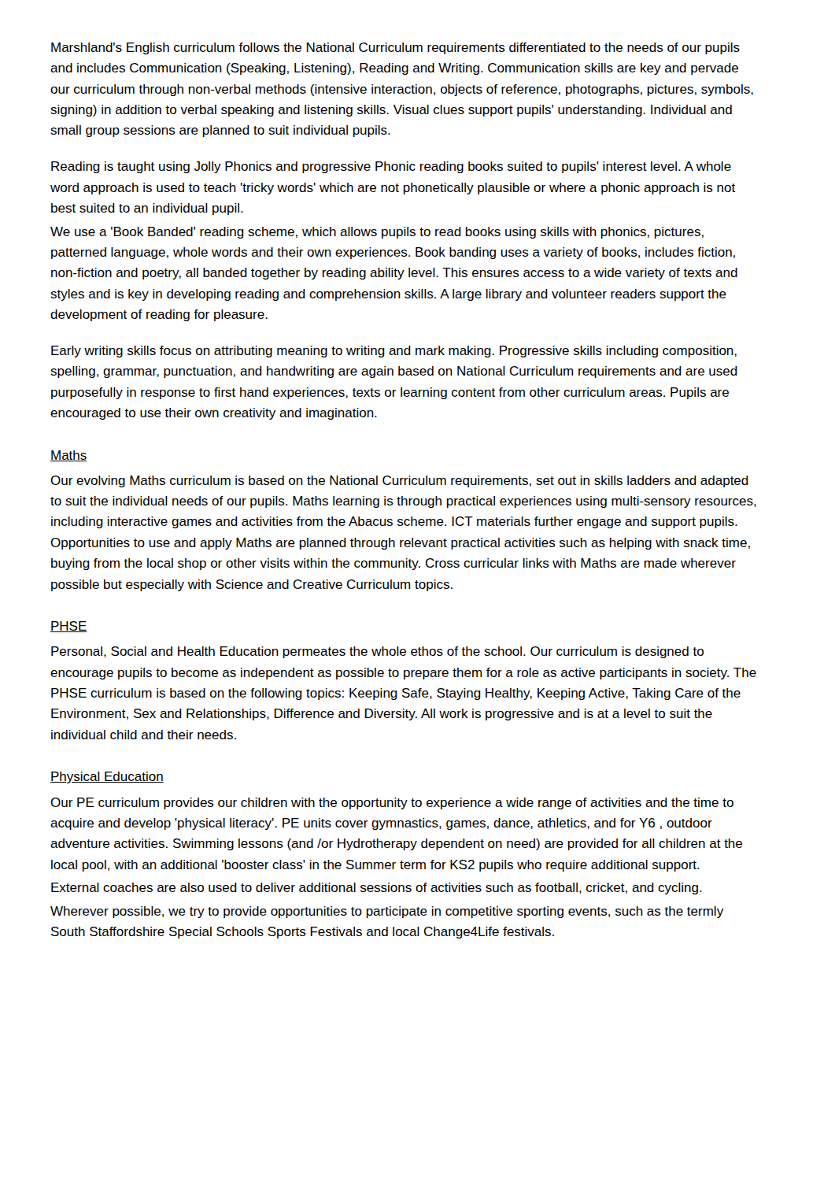Marshland's English curriculum follows the National Curriculum requirements differentiated to the needs of our pupils and includes Communication (Speaking, Listening), Reading and Writing. Communication skills are key and pervade our curriculum through non-verbal methods (intensive interaction, objects of reference, photographs, pictures, symbols, signing) in addition to verbal speaking and listening skills. Visual clues support pupils' understanding. Individual and small group sessions are planned to suit individual pupils.
Reading is taught using Jolly Phonics and progressive Phonic reading books suited to pupils' interest level. A whole word approach is used to teach 'tricky words' which are not phonetically plausible or where a phonic approach is not best suited to an individual pupil.
We use a 'Book Banded' reading scheme, which allows pupils to read books using skills with phonics, pictures, patterned language, whole words and their own experiences. Book banding uses a variety of books, includes fiction, non-fiction and poetry, all banded together by reading ability level. This ensures access to a wide variety of texts and styles and is key in developing reading and comprehension skills. A large library and volunteer readers support the development of reading for pleasure.
Early writing skills focus on attributing meaning to writing and mark making. Progressive skills including composition, spelling, grammar, punctuation, and handwriting are again based on National Curriculum requirements and are used purposefully in response to first hand experiences, texts or learning content from other curriculum areas. Pupils are encouraged to use their own creativity and imagination.
Maths
Our evolving Maths curriculum is based on the National Curriculum requirements, set out in skills ladders and adapted to suit the individual needs of our pupils. Maths learning is through practical experiences using multi-sensory resources, including interactive games and activities from the Abacus scheme. ICT materials further engage and support pupils. Opportunities to use and apply Maths are planned through relevant practical activities such as helping with snack time, buying from the local shop or other visits within the community. Cross curricular links with Maths are made wherever possible but especially with Science and Creative Curriculum topics.
PHSE
Personal, Social and Health Education permeates the whole ethos of the school. Our curriculum is designed to encourage pupils to become as independent as possible to prepare them for a role as active participants in society. The PHSE curriculum is based on the following topics: Keeping Safe, Staying Healthy, Keeping Active, Taking Care of the Environment, Sex and Relationships, Difference and Diversity. All work is progressive and is at a level to suit the individual child and their needs.
Physical Education
Our PE curriculum provides our children with the opportunity to experience a wide range of activities and the time to acquire and develop 'physical literacy'. PE units cover gymnastics, games, dance, athletics, and for Y6 , outdoor adventure activities. Swimming lessons (and /or Hydrotherapy dependent on need) are provided for all children at the local pool, with an additional 'booster class' in the Summer term for KS2 pupils who require additional support.
External coaches are also used to deliver additional sessions of activities such as football, cricket, and cycling.
Wherever possible, we try to provide opportunities to participate in competitive sporting events, such as the termly South Staffordshire Special Schools Sports Festivals and local Change4Life festivals.